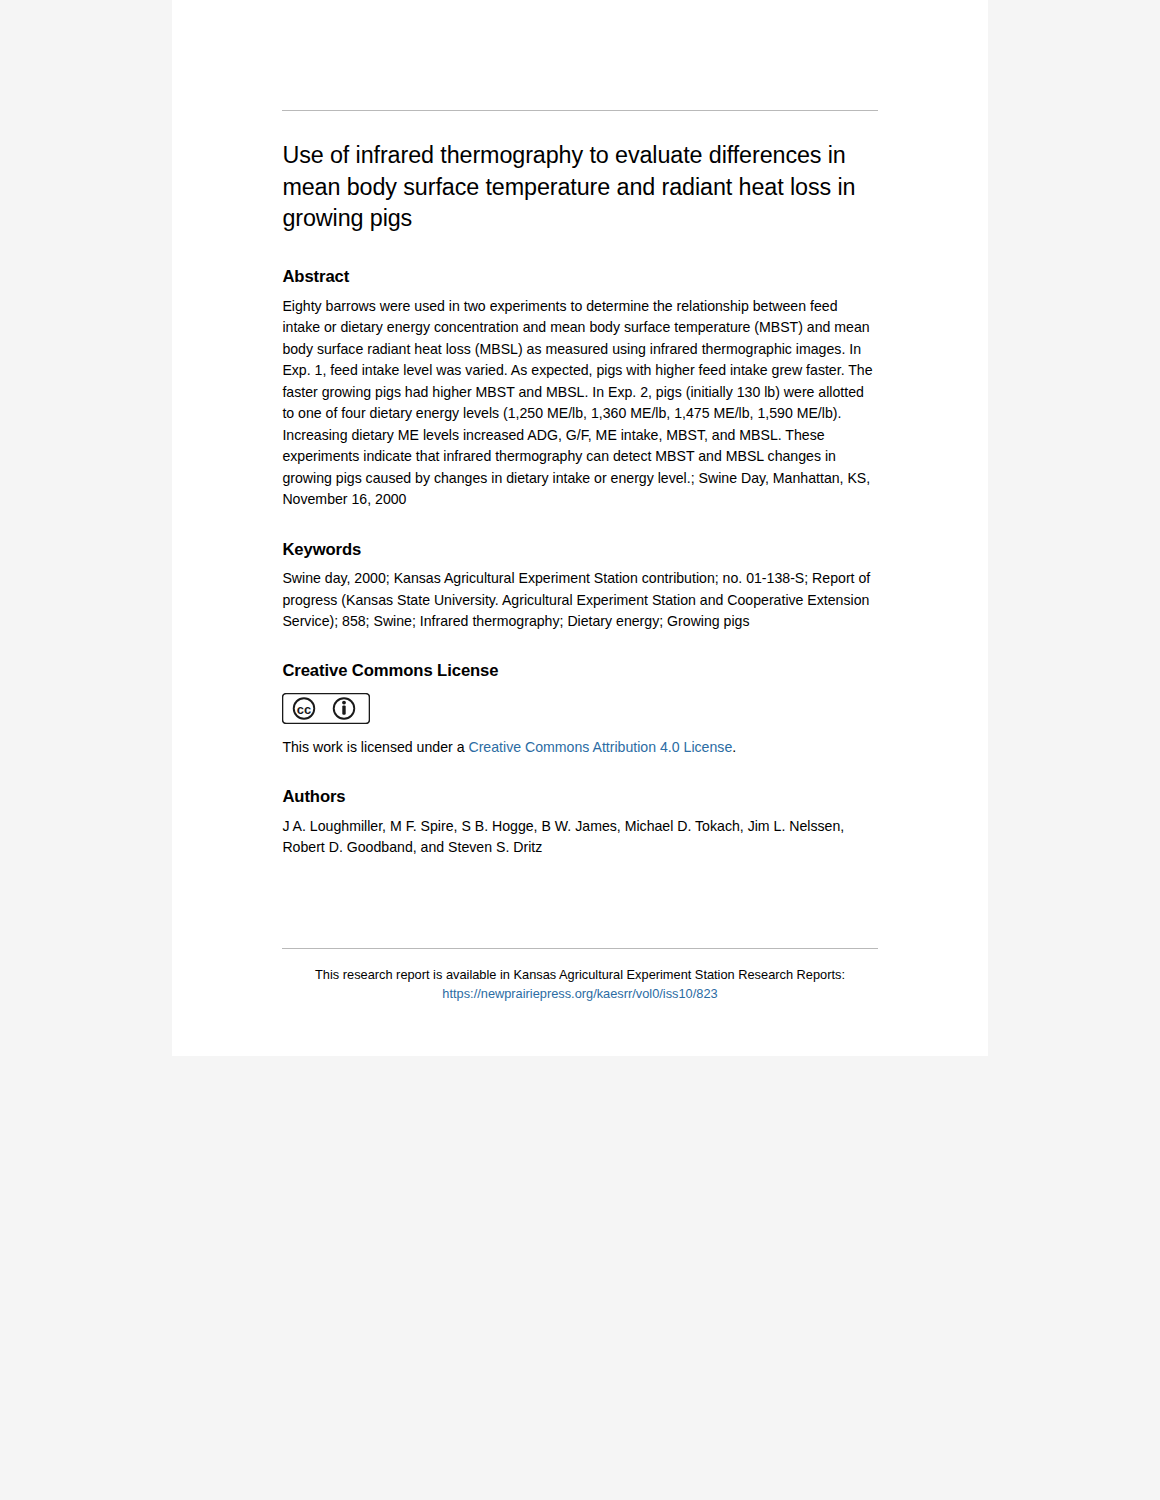Use of infrared thermography to evaluate differences in mean body surface temperature and radiant heat loss in growing pigs
Abstract
Eighty barrows were used in two experiments to determine the relationship between feed intake or dietary energy concentration and mean body surface temperature (MBST) and mean body surface radiant heat loss (MBSL) as measured using infrared thermographic images. In Exp. 1, feed intake level was varied. As expected, pigs with higher feed intake grew faster. The faster growing pigs had higher MBST and MBSL. In Exp. 2, pigs (initially 130 lb) were allotted to one of four dietary energy levels (1,250 ME/lb, 1,360 ME/lb, 1,475 ME/lb, 1,590 ME/lb). Increasing dietary ME levels increased ADG, G/F, ME intake, MBST, and MBSL. These experiments indicate that infrared thermography can detect MBST and MBSL changes in growing pigs caused by changes in dietary intake or energy level.; Swine Day, Manhattan, KS, November 16, 2000
Keywords
Swine day, 2000; Kansas Agricultural Experiment Station contribution; no. 01-138-S; Report of progress (Kansas State University. Agricultural Experiment Station and Cooperative Extension Service); 858; Swine; Infrared thermography; Dietary energy; Growing pigs
Creative Commons License
cc
This work is licensed under a Creative Commons Attribution 4.0 License.
Authors
J A. Loughmiller, M F. Spire, S B. Hogge, B W. James, Michael D. Tokach, Jim L. Nelssen, Robert D. Goodband, and Steven S. Dritz
This research report is available in Kansas Agricultural Experiment Station Research Reports:
https://newprairiepress.org/kaesrr/vol0/iss10/823